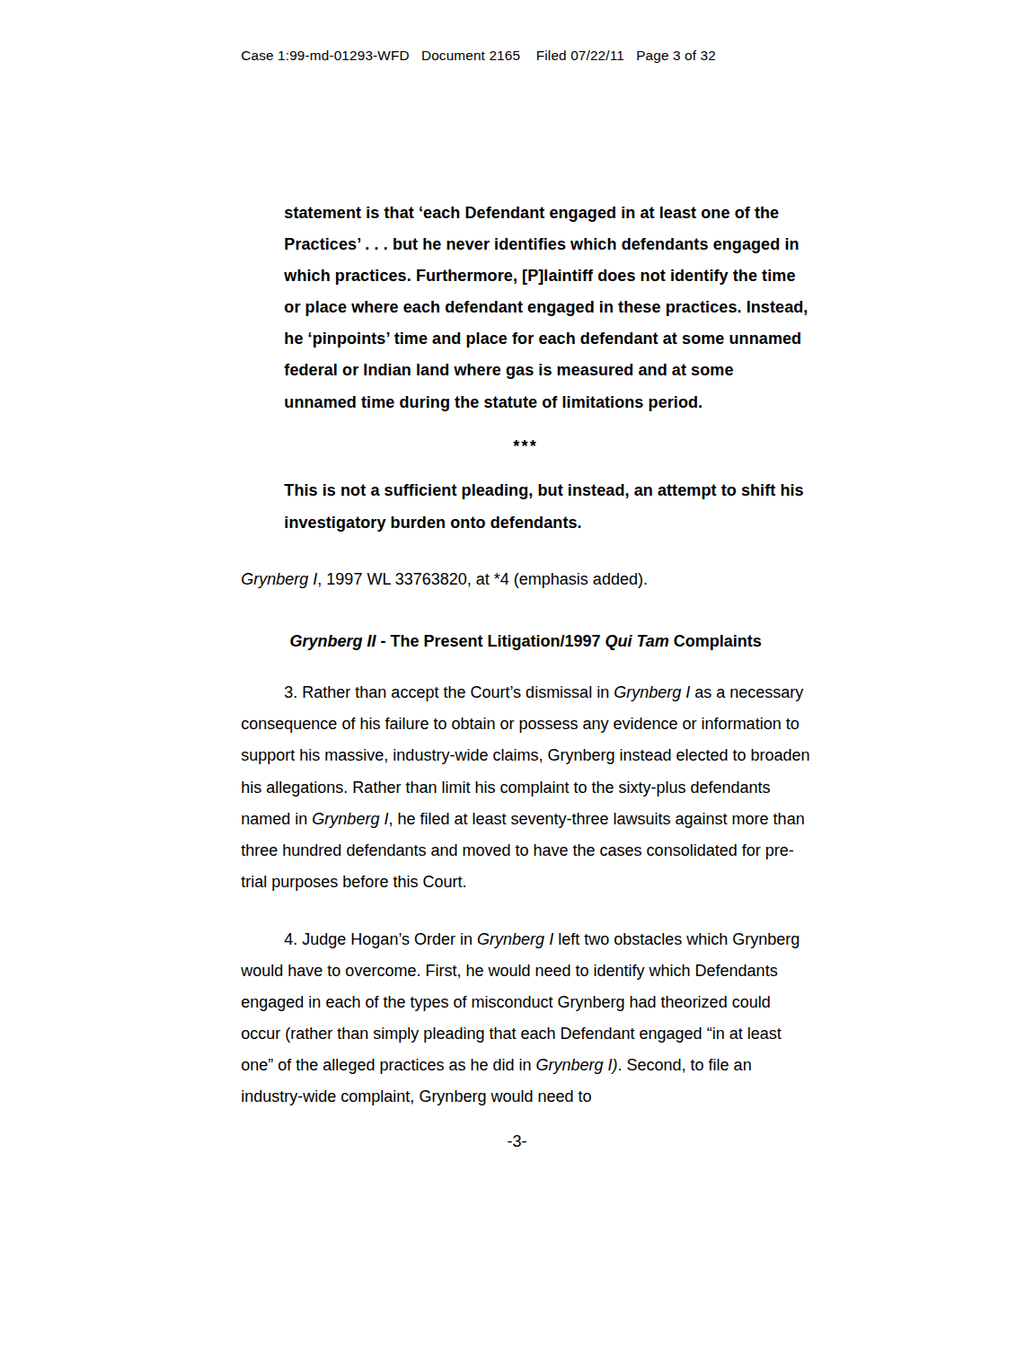Case 1:99-md-01293-WFD Document 2165 Filed 07/22/11 Page 3 of 32
statement is that ‘each Defendant engaged in at least one of the Practices’ . . . but he never identifies which defendants engaged in which practices. Furthermore, [P]laintiff does not identify the time or place where each defendant engaged in these practices. Instead, he ‘pinpoints’ time and place for each defendant at some unnamed federal or Indian land where gas is measured and at some unnamed time during the statute of limitations period.
***
This is not a sufficient pleading, but instead, an attempt to shift his investigatory burden onto defendants.
Grynberg I, 1997 WL 33763820, at *4 (emphasis added).
Grynberg II - The Present Litigation/1997 Qui Tam Complaints
3. Rather than accept the Court’s dismissal in Grynberg I as a necessary consequence of his failure to obtain or possess any evidence or information to support his massive, industry-wide claims, Grynberg instead elected to broaden his allegations. Rather than limit his complaint to the sixty-plus defendants named in Grynberg I, he filed at least seventy-three lawsuits against more than three hundred defendants and moved to have the cases consolidated for pre-trial purposes before this Court.
4. Judge Hogan’s Order in Grynberg I left two obstacles which Grynberg would have to overcome. First, he would need to identify which Defendants engaged in each of the types of misconduct Grynberg had theorized could occur (rather than simply pleading that each Defendant engaged “in at least one” of the alleged practices as he did in Grynberg I). Second, to file an industry-wide complaint, Grynberg would need to
-3-